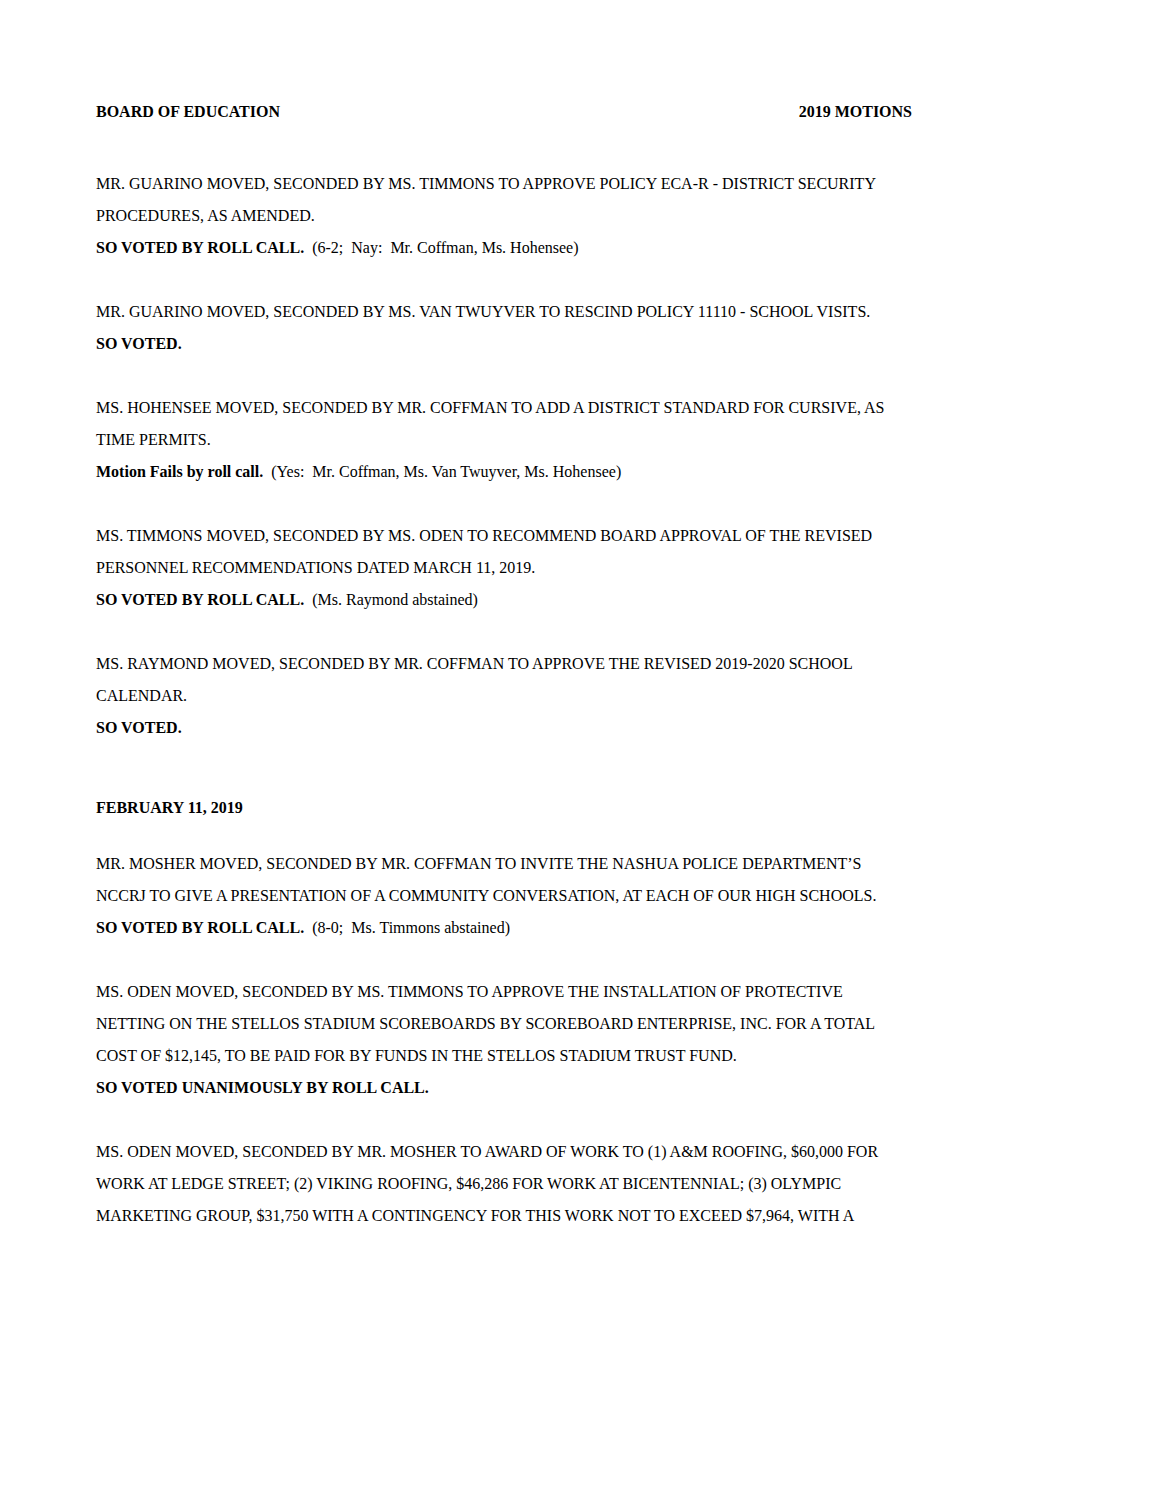BOARD OF EDUCATION 2019 MOTIONS
MR. GUARINO MOVED, SECONDED BY MS. TIMMONS TO APPROVE POLICY ECA-R - DISTRICT SECURITY PROCEDURES, AS AMENDED.
SO VOTED BY ROLL CALL. (6-2; Nay: Mr. Coffman, Ms. Hohensee)
MR. GUARINO MOVED, SECONDED BY MS. VAN TWUYVER TO RESCIND POLICY 11110 - SCHOOL VISITS.
SO VOTED.
MS. HOHENSEE MOVED, SECONDED BY MR. COFFMAN TO ADD A DISTRICT STANDARD FOR CURSIVE, AS TIME PERMITS.
Motion Fails by roll call. (Yes: Mr. Coffman, Ms. Van Twuyver, Ms. Hohensee)
MS. TIMMONS MOVED, SECONDED BY MS. ODEN TO RECOMMEND BOARD APPROVAL OF THE REVISED PERSONNEL RECOMMENDATIONS DATED MARCH 11, 2019.
SO VOTED BY ROLL CALL. (Ms. Raymond abstained)
MS. RAYMOND MOVED, SECONDED BY MR. COFFMAN TO APPROVE THE REVISED 2019-2020 SCHOOL CALENDAR.
SO VOTED.
FEBRUARY 11, 2019
MR. MOSHER MOVED, SECONDED BY MR. COFFMAN TO INVITE THE NASHUA POLICE DEPARTMENT’S NCCRJ TO GIVE A PRESENTATION OF A COMMUNITY CONVERSATION, AT EACH OF OUR HIGH SCHOOLS.
SO VOTED BY ROLL CALL. (8-0; Ms. Timmons abstained)
MS. ODEN MOVED, SECONDED BY MS. TIMMONS TO APPROVE THE INSTALLATION OF PROTECTIVE NETTING ON THE STELLOS STADIUM SCOREBOARDS BY SCOREBOARD ENTERPRISE, INC. FOR A TOTAL COST OF $12,145, TO BE PAID FOR BY FUNDS IN THE STELLOS STADIUM TRUST FUND.
SO VOTED UNANIMOUSLY BY ROLL CALL.
MS. ODEN MOVED, SECONDED BY MR. MOSHER TO AWARD OF WORK TO (1) A&M ROOFING, $60,000 FOR WORK AT LEDGE STREET; (2) VIKING ROOFING, $46,286 FOR WORK AT BICENTENNIAL; (3) OLYMPIC MARKETING GROUP, $31,750 WITH A CONTINGENCY FOR THIS WORK NOT TO EXCEED $7,964, WITH A